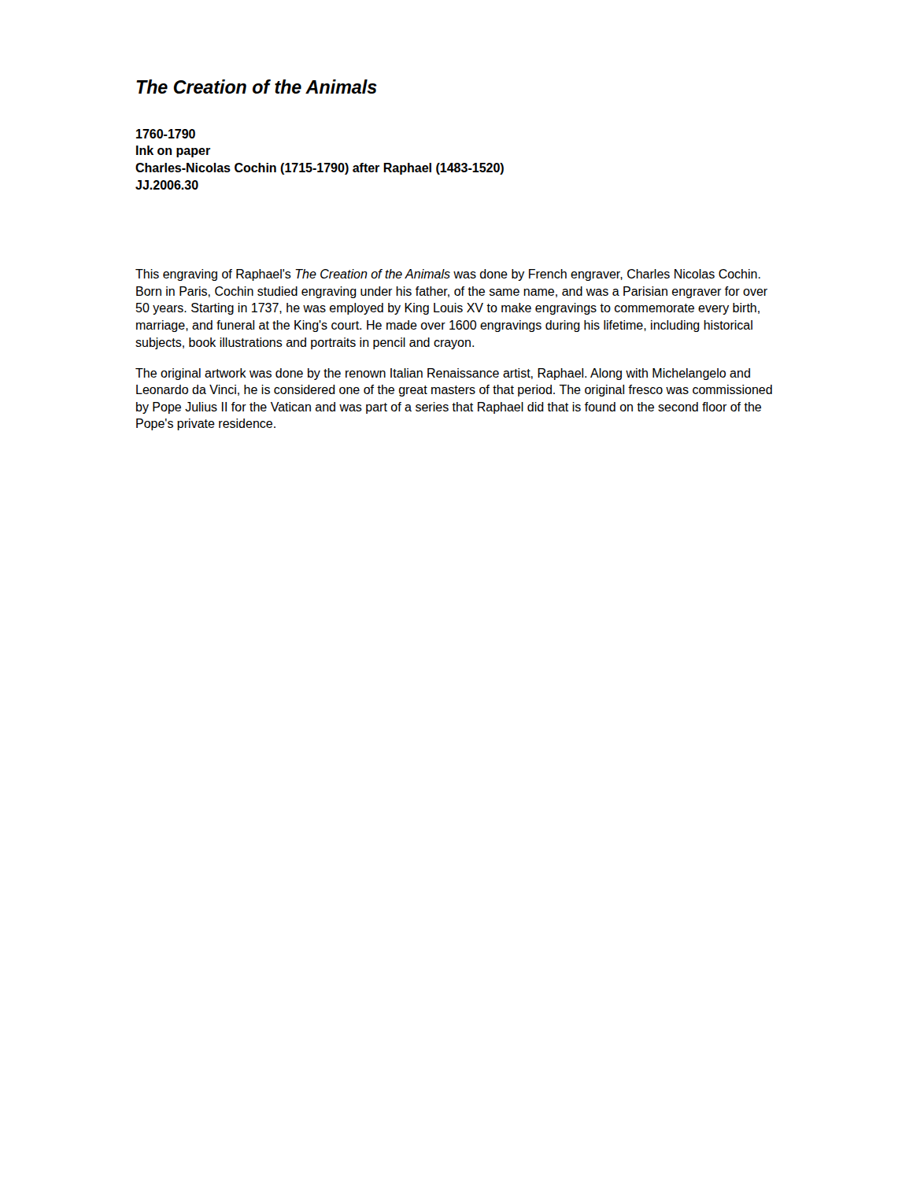The Creation of the Animals
1760-1790 Ink on paper Charles-Nicolas Cochin (1715-1790) after Raphael (1483-1520) JJ.2006.30
This engraving of Raphael's The Creation of the Animals was done by French engraver, Charles Nicolas Cochin. Born in Paris, Cochin studied engraving under his father, of the same name, and was a Parisian engraver for over 50 years. Starting in 1737, he was employed by King Louis XV to make engravings to commemorate every birth, marriage, and funeral at the King's court. He made over 1600 engravings during his lifetime, including historical subjects, book illustrations and portraits in pencil and crayon.
The original artwork was done by the renown Italian Renaissance artist, Raphael. Along with Michelangelo and Leonardo da Vinci, he is considered one of the great masters of that period. The original fresco was commissioned by Pope Julius II for the Vatican and was part of a series that Raphael did that is found on the second floor of the Pope's private residence.